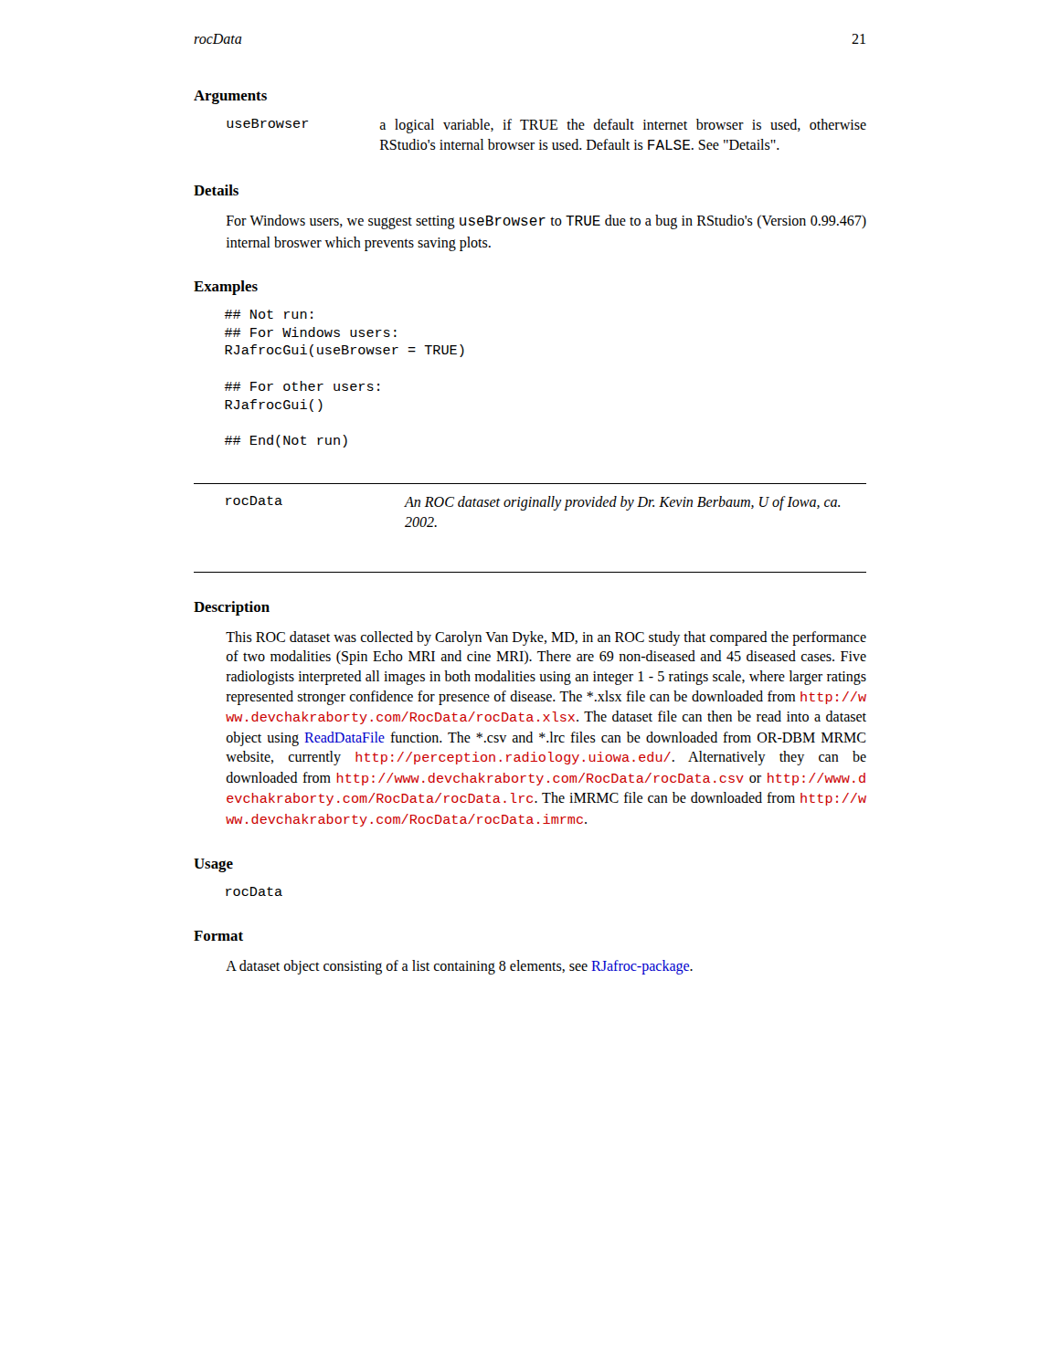rocData 21
Arguments
useBrowser
a logical variable, if TRUE the default internet browser is used, otherwise RStudio's internal browser is used. Default is FALSE. See "Details".
Details
For Windows users, we suggest setting useBrowser to TRUE due to a bug in RStudio's (Version 0.99.467) internal broswer which prevents saving plots.
Examples
## Not run:
## For Windows users:
RJafrocGui(useBrowser = TRUE)

## For other users:
RJafrocGui()

## End(Not run)
| rocData | An ROC dataset originally provided by Dr. Kevin Berbaum, U of Iowa, ca. 2002. |
Description
This ROC dataset was collected by Carolyn Van Dyke, MD, in an ROC study that compared the performance of two modalities (Spin Echo MRI and cine MRI). There are 69 non-diseased and 45 diseased cases. Five radiologists interpreted all images in both modalities using an integer 1 - 5 ratings scale, where larger ratings represented stronger confidence for presence of disease. The *.xlsx file can be downloaded from http://www.devchakraborty.com/RocData/rocData.xlsx. The dataset file can then be read into a dataset object using ReadDataFile function. The *.csv and *.lrc files can be downloaded from OR-DBM MRMC website, currently http://perception.radiology.uiowa.edu/. Alternatively they can be downloaded from http://www.devchakraborty.com/RocData/rocData.csv or http://www.devchakraborty.com/RocData/rocData.lrc. The iMRMC file can be downloaded from http://www.devchakraborty.com/RocData/rocData.imrmc.
Usage
rocData
Format
A dataset object consisting of a list containing 8 elements, see RJafroc-package.